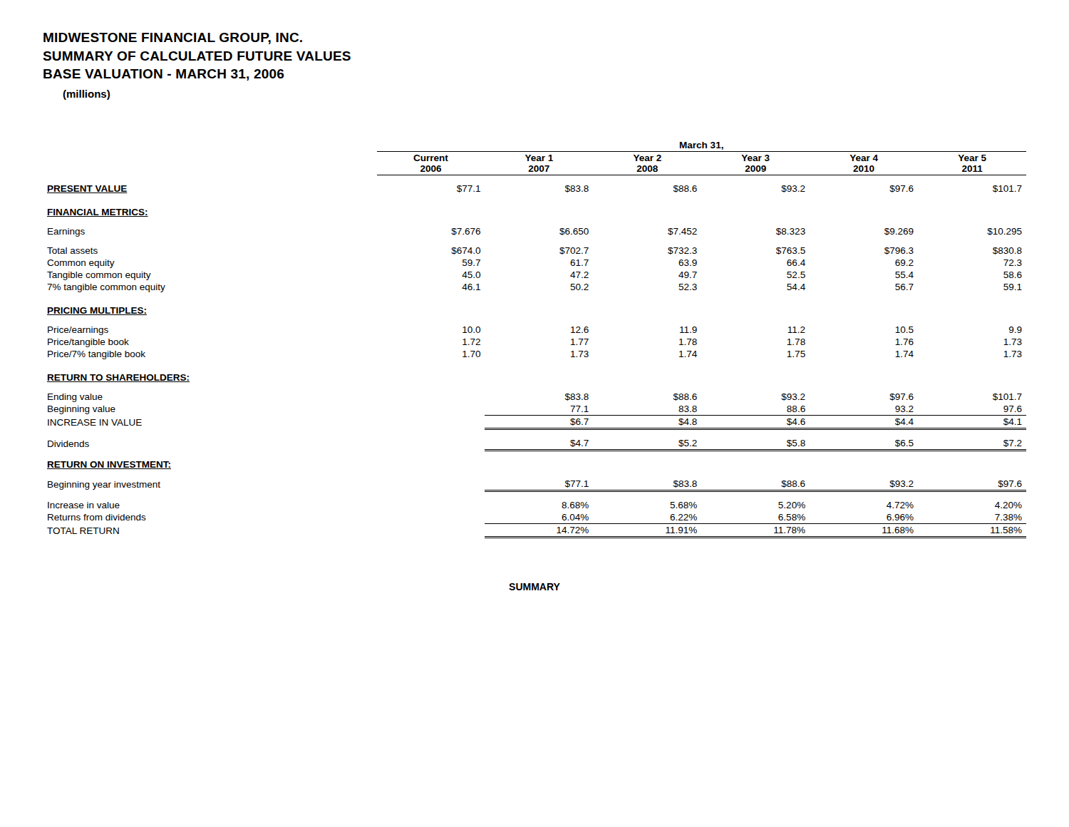MIDWESTONE FINANCIAL GROUP, INC.
SUMMARY OF CALCULATED FUTURE VALUES
BASE VALUATION - MARCH 31, 2006
(millions)
| | March 31, |
| | Current 2006 | Year 1 2007 | Year 2 2008 | Year 3 2009 | Year 4 2010 | Year 5 2011 |
| PRESENT VALUE | $77.1 | $83.8 | $88.6 | $93.2 | $97.6 | $101.7 |
| FINANCIAL METRICS: | |
| Earnings | $7.676 | $6.650 | $7.452 | $8.323 | $9.269 | $10.295 |
| Total assets | $674.0 | $702.7 | $732.3 | $763.5 | $796.3 | $830.8 |
| Common equity | 59.7 | 61.7 | 63.9 | 66.4 | 69.2 | 72.3 |
| Tangible common equity | 45.0 | 47.2 | 49.7 | 52.5 | 55.4 | 58.6 |
| 7% tangible common equity | 46.1 | 50.2 | 52.3 | 54.4 | 56.7 | 59.1 |
| PRICING MULTIPLES: | |
| Price/earnings | 10.0 | 12.6 | 11.9 | 11.2 | 10.5 | 9.9 |
| Price/tangible book | 1.72 | 1.77 | 1.78 | 1.78 | 1.76 | 1.73 |
| Price/7% tangible book | 1.70 | 1.73 | 1.74 | 1.75 | 1.74 | 1.73 |
| RETURN TO SHAREHOLDERS: | |
| Ending value | | $83.8 | $88.6 | $93.2 | $97.6 | $101.7 |
| Beginning value | | 77.1 | 83.8 | 88.6 | 93.2 | 97.6 |
| INCREASE IN VALUE | | $6.7 | $4.8 | $4.6 | $4.4 | $4.1 |
| Dividends | | $4.7 | $5.2 | $5.8 | $6.5 | $7.2 |
| RETURN ON INVESTMENT: | |
| Beginning year investment | | $77.1 | $83.8 | $88.6 | $93.2 | $97.6 |
| Increase in value | | 8.68% | 5.68% | 5.20% | 4.72% | 4.20% |
| Returns from dividends | | 6.04% | 6.22% | 6.58% | 6.96% | 7.38% |
| TOTAL RETURN | | 14.72% | 11.91% | 11.78% | 11.68% | 11.58% |
SUMMARY